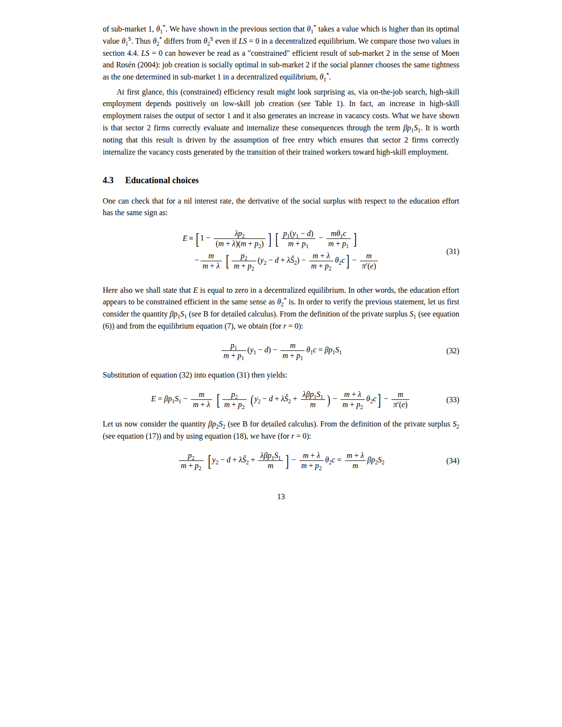of sub-market 1, θ1*. We have shown in the previous section that θ1* takes a value which is higher than its optimal value θ1S. Thus θ2* differs from θ2S even if LS = 0 in a decentralized equilibrium. We compare those two values in section 4.4. LS = 0 can however be read as a "constrained" efficient result of sub-market 2 in the sense of Moen and Rosén (2004): job creation is socially optimal in sub-market 2 if the social planner chooses the same tightness as the one determined in sub-market 1 in a decentralized equilibrium, θ1*.
At first glance, this (constrained) efficiency result might look surprising as, via on-the-job search, high-skill employment depends positively on low-skill job creation (see Table 1). In fact, an increase in high-skill employment raises the output of sector 1 and it also generates an increase in vacancy costs. What we have shown is that sector 2 firms correctly evaluate and internalize these consequences through the term βp1S1. It is worth noting that this result is driven by the assumption of free entry which ensures that sector 2 firms correctly internalize the vacancy costs generated by the transition of their trained workers toward high-skill employment.
4.3 Educational choices
One can check that for a nil interest rate, the derivative of the social surplus with respect to the education effort has the same sign as:
| E | ≡ | [ 1 − λp 2 ( m + λ )( m + p 2 ) ] [ p 1 ( y 1 − d ) m + p 1 − mθ 1 c m + p 1 ] |
| | | − m m + λ [ p 2 m + p 2 ( y 2 − d + λŜ 2 ) − m + λ m + p 2 θ 2 c ] − m π ′( e ) |
(31)
Here also we shall state that E is equal to zero in a decentralized equilibrium. In other words, the education effort appears to be constrained efficient in the same sense as θ2* is. In order to verify the previous statement, let us first consider the quantity βp1S1 (see B for detailed calculus). From the definition of the private surplus S1 (see equation (6)) and from the equilibrium equation (7), we obtain (for r = 0):
p1 m + p1(y1 − d) − mm + p1 θ1c = βp1S1
(32)
Substitution of equation (32) into equation (31) then yields:
E = βp1S1 − mm + λ [p2 m + p2 (y2 − d + λŜ2 + λβp1S1 m) − m + λ m + p2 θ2c] − mπ′(e)
(33)
Let us now consider the quantity βp2S2 (see B for detailed calculus). From the definition of the private surplus S2 (see equation (17)) and by using equation (18), we have (for r = 0):
p2 m + p2 [y2 − d + λŜ2 + λβp1S1 m] − m + λ m + p2 θ2c = m + λ m βp2S2
(34)
13